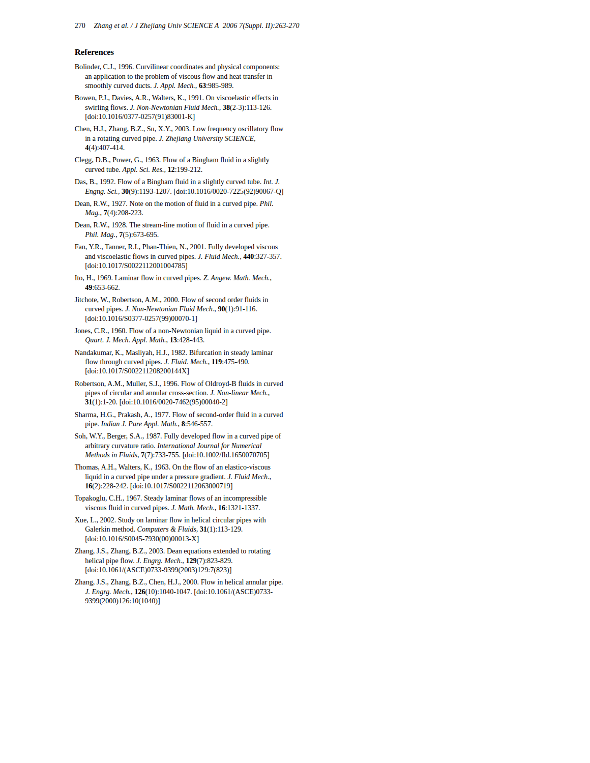270 Zhang et al. / J Zhejiang Univ SCIENCE A 2006 7(Suppl. II):263-270
References
Bolinder, C.J., 1996. Curvilinear coordinates and physical components: an application to the problem of viscous flow and heat transfer in smoothly curved ducts. J. Appl. Mech., 63:985-989.
Bowen, P.J., Davies, A.R., Walters, K., 1991. On viscoelastic effects in swirling flows. J. Non-Newtonian Fluid Mech., 38(2-3):113-126. [doi:10.1016/0377-0257(91)83001-K]
Chen, H.J., Zhang, B.Z., Su, X.Y., 2003. Low frequency oscillatory flow in a rotating curved pipe. J. Zhejiang University SCIENCE, 4(4):407-414.
Clegg, D.B., Power, G., 1963. Flow of a Bingham fluid in a slightly curved tube. Appl. Sci. Res., 12:199-212.
Das, B., 1992. Flow of a Bingham fluid in a slightly curved tube. Int. J. Engng. Sci., 30(9):1193-1207. [doi:10.1016/0020-7225(92)90067-Q]
Dean, R.W., 1927. Note on the motion of fluid in a curved pipe. Phil. Mag., 7(4):208-223.
Dean, R.W., 1928. The stream-line motion of fluid in a curved pipe. Phil. Mag., 7(5):673-695.
Fan, Y.R., Tanner, R.I., Phan-Thien, N., 2001. Fully developed viscous and viscoelastic flows in curved pipes. J. Fluid Mech., 440:327-357. [doi:10.1017/S0022112001004785]
Ito, H., 1969. Laminar flow in curved pipes. Z. Angew. Math. Mech., 49:653-662.
Jitchote, W., Robertson, A.M., 2000. Flow of second order fluids in curved pipes. J. Non-Newtonian Fluid Mech., 90(1):91-116. [doi:10.1016/S0377-0257(99)00070-1]
Jones, C.R., 1960. Flow of a non-Newtonian liquid in a curved pipe. Quart. J. Mech. Appl. Math., 13:428-443.
Nandakumar, K., Masliyah, H.J., 1982. Bifurcation in steady laminar flow through curved pipes. J. Fluid. Mech., 119:475-490. [doi:10.1017/S002211208200144X]
Robertson, A.M., Muller, S.J., 1996. Flow of Oldroyd-B fluids in curved pipes of circular and annular cross-section. J. Non-linear Mech., 31(1):1-20. [doi:10.1016/0020-7462(95)00040-2]
Sharma, H.G., Prakash, A., 1977. Flow of second-order fluid in a curved pipe. Indian J. Pure Appl. Math., 8:546-557.
Soh, W.Y., Berger, S.A., 1987. Fully developed flow in a curved pipe of arbitrary curvature ratio. International Journal for Numerical Methods in Fluids, 7(7):733-755. [doi:10.1002/fld.1650070705]
Thomas, A.H., Walters, K., 1963. On the flow of an elastico-viscous liquid in a curved pipe under a pressure gradient. J. Fluid Mech., 16(2):228-242. [doi:10.1017/S0022112063000719]
Topakoglu, C.H., 1967. Steady laminar flows of an incompressible viscous fluid in curved pipes. J. Math. Mech., 16:1321-1337.
Xue, L., 2002. Study on laminar flow in helical circular pipes with Galerkin method. Computers & Fluids, 31(1):113-129. [doi:10.1016/S0045-7930(00)00013-X]
Zhang, J.S., Zhang, B.Z., 2003. Dean equations extended to rotating helical pipe flow. J. Engrg. Mech., 129(7):823-829. [doi:10.1061/(ASCE)0733-9399(2003)129:7(823)]
Zhang, J.S., Zhang, B.Z., Chen, H.J., 2000. Flow in helical annular pipe. J. Engrg. Mech., 126(10):1040-1047. [doi:10.1061/(ASCE)0733-9399(2000)126:10(1040)]